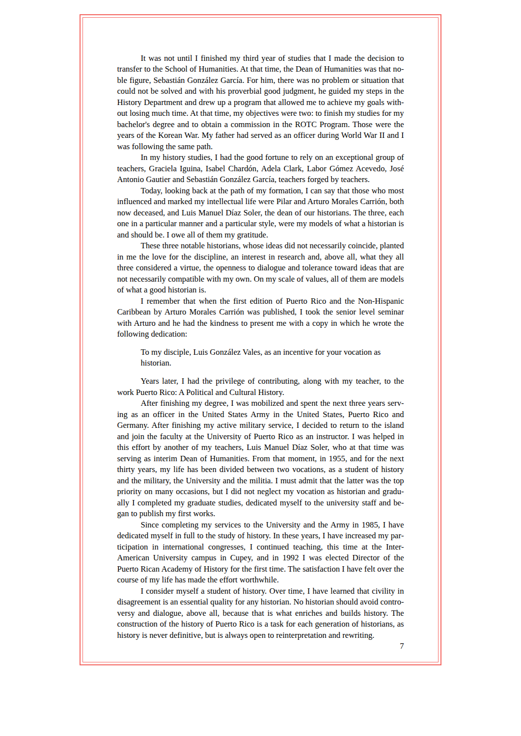It was not until I finished my third year of studies that I made the decision to transfer to the School of Humanities. At that time, the Dean of Humanities was that noble figure, Sebastián González García. For him, there was no problem or situation that could not be solved and with his proverbial good judgment, he guided my steps in the History Department and drew up a program that allowed me to achieve my goals without losing much time. At that time, my objectives were two: to finish my studies for my bachelor's degree and to obtain a commission in the ROTC Program. Those were the years of the Korean War. My father had served as an officer during World War II and I was following the same path.
In my history studies, I had the good fortune to rely on an exceptional group of teachers, Graciela Iguina, Isabel Chardón, Adela Clark, Labor Gómez Acevedo, José Antonio Gautier and Sebastián González García, teachers forged by teachers.
Today, looking back at the path of my formation, I can say that those who most influenced and marked my intellectual life were Pilar and Arturo Morales Carrión, both now deceased, and Luis Manuel Díaz Soler, the dean of our historians. The three, each one in a particular manner and a particular style, were my models of what a historian is and should be. I owe all of them my gratitude.
These three notable historians, whose ideas did not necessarily coincide, planted in me the love for the discipline, an interest in research and, above all, what they all three considered a virtue, the openness to dialogue and tolerance toward ideas that are not necessarily compatible with my own. On my scale of values, all of them are models of what a good historian is.
I remember that when the first edition of Puerto Rico and the Non-Hispanic Caribbean by Arturo Morales Carrión was published, I took the senior level seminar with Arturo and he had the kindness to present me with a copy in which he wrote the following dedication:
To my disciple, Luis González Vales, as an incentive for your vocation as historian.
Years later, I had the privilege of contributing, along with my teacher, to the work Puerto Rico: A Political and Cultural History.
After finishing my degree, I was mobilized and spent the next three years serving as an officer in the United States Army in the United States, Puerto Rico and Germany. After finishing my active military service, I decided to return to the island and join the faculty at the University of Puerto Rico as an instructor. I was helped in this effort by another of my teachers, Luis Manuel Díaz Soler, who at that time was serving as interim Dean of Humanities. From that moment, in 1955, and for the next thirty years, my life has been divided between two vocations, as a student of history and the military, the University and the militia. I must admit that the latter was the top priority on many occasions, but I did not neglect my vocation as historian and gradually I completed my graduate studies, dedicated myself to the university staff and began to publish my first works.
Since completing my services to the University and the Army in 1985, I have dedicated myself in full to the study of history. In these years, I have increased my participation in international congresses, I continued teaching, this time at the Inter-American University campus in Cupey, and in 1992 I was elected Director of the Puerto Rican Academy of History for the first time. The satisfaction I have felt over the course of my life has made the effort worthwhile.
I consider myself a student of history. Over time, I have learned that civility in disagreement is an essential quality for any historian. No historian should avoid controversy and dialogue, above all, because that is what enriches and builds history. The construction of the history of Puerto Rico is a task for each generation of historians, as history is never definitive, but is always open to reinterpretation and rewriting.
7